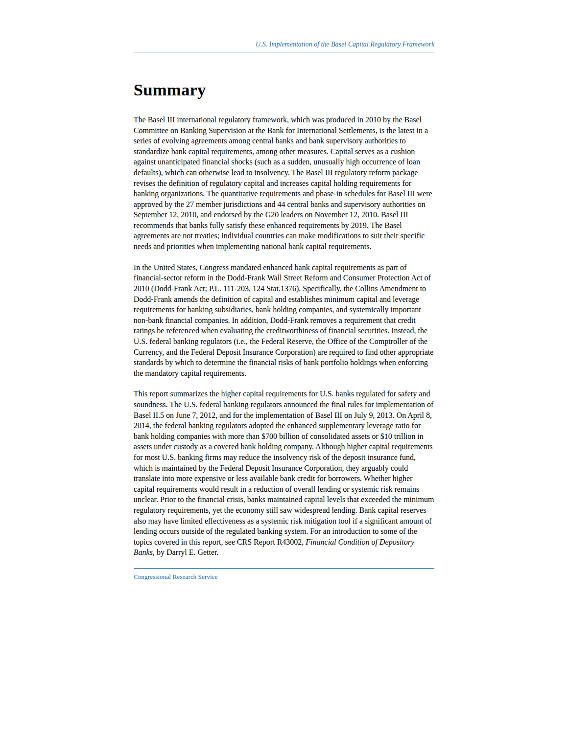U.S. Implementation of the Basel Capital Regulatory Framework
Summary
The Basel III international regulatory framework, which was produced in 2010 by the Basel Committee on Banking Supervision at the Bank for International Settlements, is the latest in a series of evolving agreements among central banks and bank supervisory authorities to standardize bank capital requirements, among other measures. Capital serves as a cushion against unanticipated financial shocks (such as a sudden, unusually high occurrence of loan defaults), which can otherwise lead to insolvency. The Basel III regulatory reform package revises the definition of regulatory capital and increases capital holding requirements for banking organizations. The quantitative requirements and phase-in schedules for Basel III were approved by the 27 member jurisdictions and 44 central banks and supervisory authorities on September 12, 2010, and endorsed by the G20 leaders on November 12, 2010. Basel III recommends that banks fully satisfy these enhanced requirements by 2019. The Basel agreements are not treaties; individual countries can make modifications to suit their specific needs and priorities when implementing national bank capital requirements.
In the United States, Congress mandated enhanced bank capital requirements as part of financial-sector reform in the Dodd-Frank Wall Street Reform and Consumer Protection Act of 2010 (Dodd-Frank Act; P.L. 111-203, 124 Stat.1376). Specifically, the Collins Amendment to Dodd-Frank amends the definition of capital and establishes minimum capital and leverage requirements for banking subsidiaries, bank holding companies, and systemically important non-bank financial companies. In addition, Dodd-Frank removes a requirement that credit ratings be referenced when evaluating the creditworthiness of financial securities. Instead, the U.S. federal banking regulators (i.e., the Federal Reserve, the Office of the Comptroller of the Currency, and the Federal Deposit Insurance Corporation) are required to find other appropriate standards by which to determine the financial risks of bank portfolio holdings when enforcing the mandatory capital requirements.
This report summarizes the higher capital requirements for U.S. banks regulated for safety and soundness. The U.S. federal banking regulators announced the final rules for implementation of Basel II.5 on June 7, 2012, and for the implementation of Basel III on July 9, 2013. On April 8, 2014, the federal banking regulators adopted the enhanced supplementary leverage ratio for bank holding companies with more than $700 billion of consolidated assets or $10 trillion in assets under custody as a covered bank holding company. Although higher capital requirements for most U.S. banking firms may reduce the insolvency risk of the deposit insurance fund, which is maintained by the Federal Deposit Insurance Corporation, they arguably could translate into more expensive or less available bank credit for borrowers. Whether higher capital requirements would result in a reduction of overall lending or systemic risk remains unclear. Prior to the financial crisis, banks maintained capital levels that exceeded the minimum regulatory requirements, yet the economy still saw widespread lending. Bank capital reserves also may have limited effectiveness as a systemic risk mitigation tool if a significant amount of lending occurs outside of the regulated banking system. For an introduction to some of the topics covered in this report, see CRS Report R43002, Financial Condition of Depository Banks, by Darryl E. Getter.
Congressional Research Service